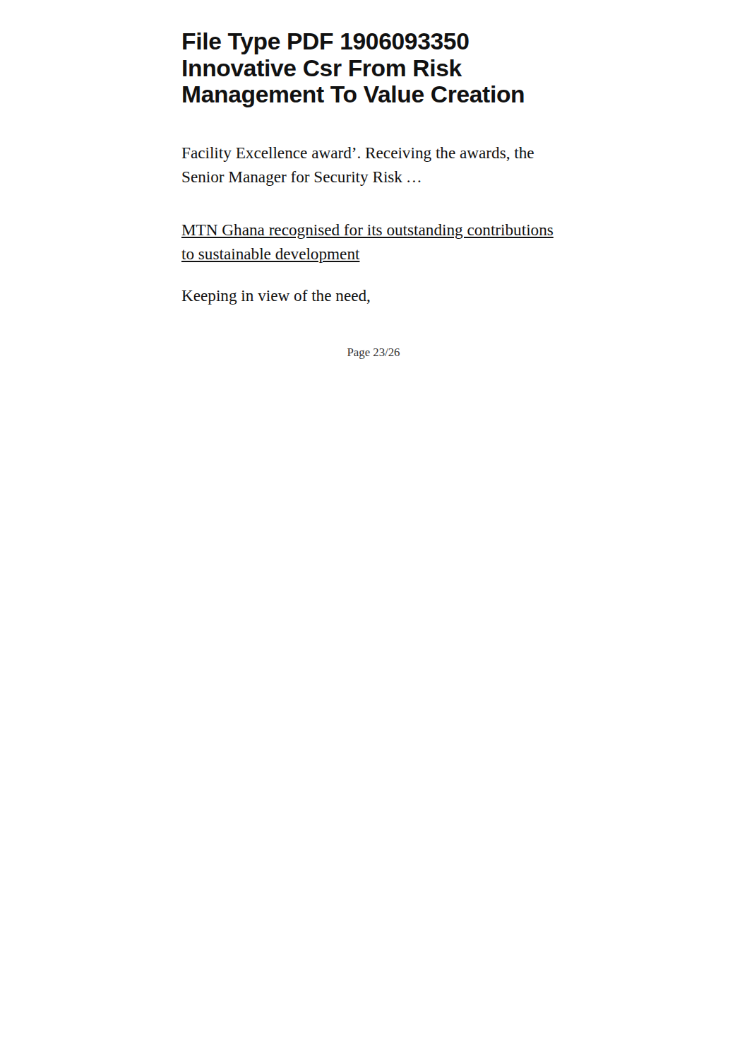File Type PDF 1906093350 Innovative Csr From Risk Management To Value Creation
Facility Excellence award’. Receiving the awards, the Senior Manager for Security Risk ...
MTN Ghana recognised for its outstanding contributions to sustainable development
Keeping in view of the need,
Page 23/26